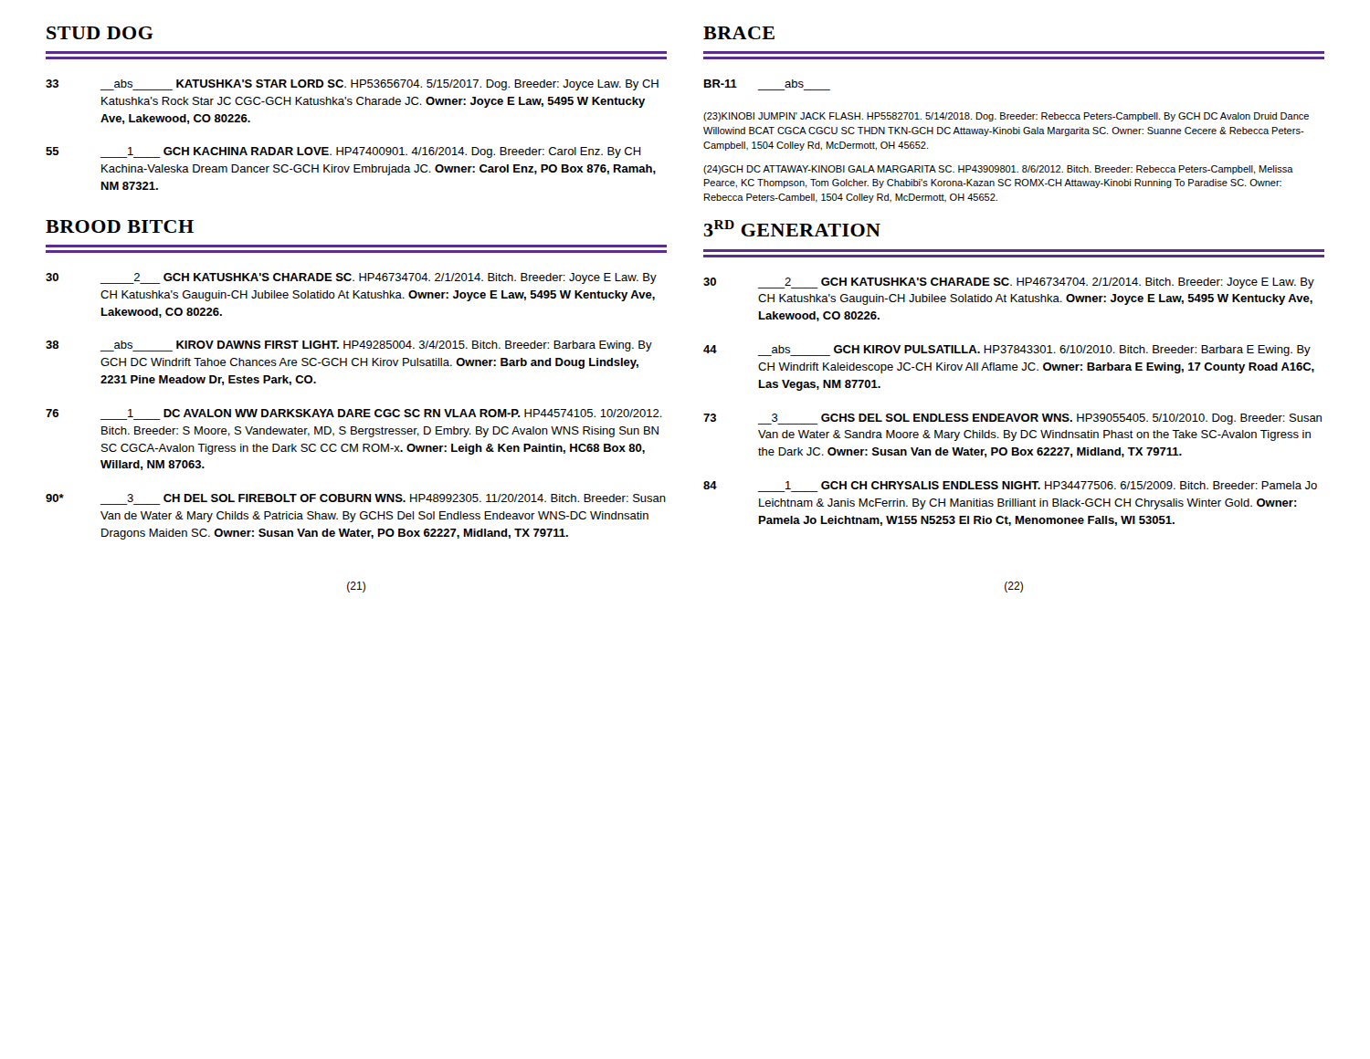STUD DOG
33
__abs______ KATUSHKA'S STAR LORD SC. HP53656704. 5/15/2017. Dog. Breeder: Joyce Law. By CH Katushka's Rock Star JC CGC-GCH Katushka's Charade JC. Owner: Joyce E Law, 5495 W Kentucky Ave, Lakewood, CO 80226.
55
____1____ GCH KACHINA RADAR LOVE. HP47400901. 4/16/2014. Dog. Breeder: Carol Enz. By CH Kachina-Valeska Dream Dancer SC-GCH Kirov Embrujada JC. Owner: Carol Enz, PO Box 876, Ramah, NM 87321.
BROOD BITCH
30
_____2___ GCH KATUSHKA'S CHARADE SC. HP46734704. 2/1/2014. Bitch. Breeder: Joyce E Law. By CH Katushka's Gauguin-CH Jubilee Solatido At Katushka. Owner: Joyce E Law, 5495 W Kentucky Ave, Lakewood, CO 80226.
38
__abs______ KIROV DAWNS FIRST LIGHT. HP49285004. 3/4/2015. Bitch. Breeder: Barbara Ewing. By GCH DC Windrift Tahoe Chances Are SC-GCH CH Kirov Pulsatilla. Owner: Barb and Doug Lindsley, 2231 Pine Meadow Dr, Estes Park, CO.
76
____1____ DC AVALON WW DARKSKAYA DARE CGC SC RN VLAA ROM-P. HP44574105. 10/20/2012. Bitch. Breeder: S Moore, S Vandewater, MD, S Bergstresser, D Embry. By DC Avalon WNS Rising Sun BN SC CGCA-Avalon Tigress in the Dark SC CC CM ROM-x. Owner: Leigh & Ken Paintin, HC68 Box 80, Willard, NM 87063.
90*
____3____ CH DEL SOL FIREBOLT OF COBURN WNS. HP48992305. 11/20/2014. Bitch. Breeder: Susan Van de Water & Mary Childs & Patricia Shaw. By GCHS Del Sol Endless Endeavor WNS-DC Windnsatin Dragons Maiden SC. Owner: Susan Van de Water, PO Box 62227, Midland, TX 79711.
(21)
BRACE
BR-11
____abs____
(23)KINOBI JUMPIN' JACK FLASH. HP5582701. 5/14/2018. Dog. Breeder: Rebecca Peters-Campbell. By GCH DC Avalon Druid Dance Willowind BCAT CGCA CGCU SC THDN TKN-GCH DC Attaway-Kinobi Gala Margarita SC. Owner: Suanne Cecere & Rebecca Peters-Campbell, 1504 Colley Rd, McDermott, OH 45652.
(24)GCH DC ATTAWAY-KINOBI GALA MARGARITA SC. HP43909801. 8/6/2012. Bitch. Breeder: Rebecca Peters-Campbell, Melissa Pearce, KC Thompson, Tom Golcher. By Chabibi's Korona-Kazan SC ROMX-CH Attaway-Kinobi Running To Paradise SC. Owner: Rebecca Peters-Cambell, 1504 Colley Rd, McDermott, OH 45652.
3RD GENERATION
30
____2____ GCH KATUSHKA'S CHARADE SC. HP46734704. 2/1/2014. Bitch. Breeder: Joyce E Law. By CH Katushka's Gauguin-CH Jubilee Solatido At Katushka. Owner: Joyce E Law, 5495 W Kentucky Ave, Lakewood, CO 80226.
44
__abs______ GCH KIROV PULSATILLA. HP37843301. 6/10/2010. Bitch. Breeder: Barbara E Ewing. By CH Windrift Kaleidescope JC-CH Kirov All Aflame JC. Owner: Barbara E Ewing, 17 County Road A16C, Las Vegas, NM 87701.
73
__3______ GCHS DEL SOL ENDLESS ENDEAVOR WNS. HP39055405. 5/10/2010. Dog. Breeder: Susan Van de Water & Sandra Moore & Mary Childs. By DC Windnsatin Phast on the Take SC-Avalon Tigress in the Dark JC. Owner: Susan Van de Water, PO Box 62227, Midland, TX 79711.
84
____1____ GCH CH CHRYSALIS ENDLESS NIGHT. HP34477506. 6/15/2009. Bitch. Breeder: Pamela Jo Leichtnam & Janis McFerrin. By CH Manitias Brilliant in Black-GCH CH Chrysalis Winter Gold. Owner: Pamela Jo Leichtnam, W155 N5253 El Rio Ct, Menomonee Falls, WI 53051.
(22)